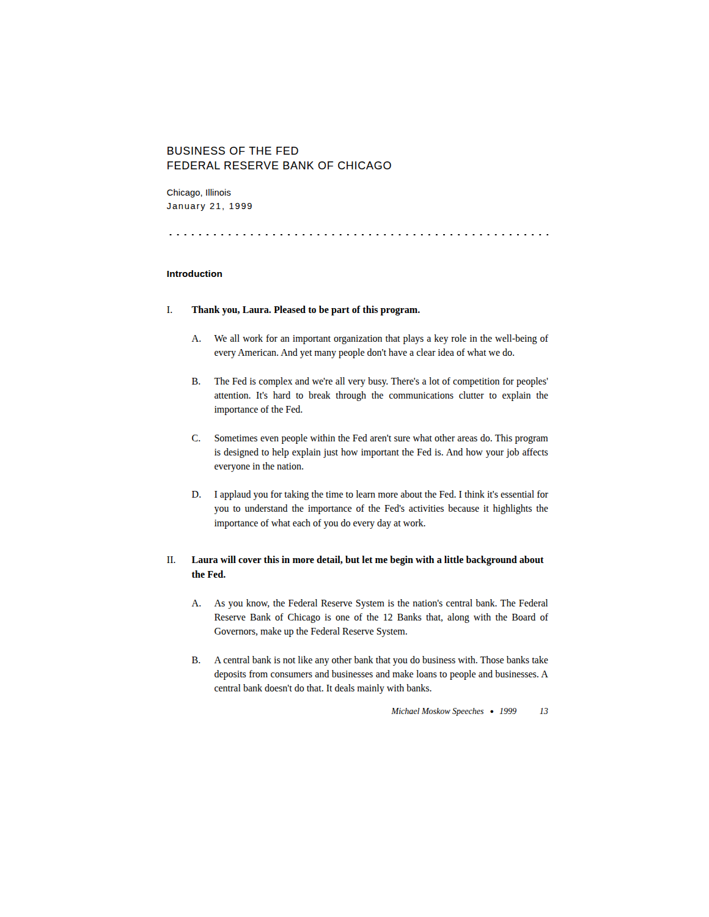Business of the Fed
Federal Reserve Bank of Chicago
Chicago, Illinois
January 21, 1999
Introduction
I. Thank you, Laura. Pleased to be part of this program.
A. We all work for an important organization that plays a key role in the well-being of every American. And yet many people don't have a clear idea of what we do.
B. The Fed is complex and we're all very busy. There's a lot of competition for peoples' attention. It's hard to break through the communications clutter to explain the importance of the Fed.
C. Sometimes even people within the Fed aren't sure what other areas do. This program is designed to help explain just how important the Fed is. And how your job affects everyone in the nation.
D. I applaud you for taking the time to learn more about the Fed. I think it's essential for you to understand the importance of the Fed's activities because it highlights the importance of what each of you do every day at work.
II. Laura will cover this in more detail, but let me begin with a little background about the Fed.
A. As you know, the Federal Reserve System is the nation's central bank. The Federal Reserve Bank of Chicago is one of the 12 Banks that, along with the Board of Governors, make up the Federal Reserve System.
B. A central bank is not like any other bank that you do business with. Those banks take deposits from consumers and businesses and make loans to people and businesses. A central bank doesn't do that. It deals mainly with banks.
Michael Moskow Speeches●199913